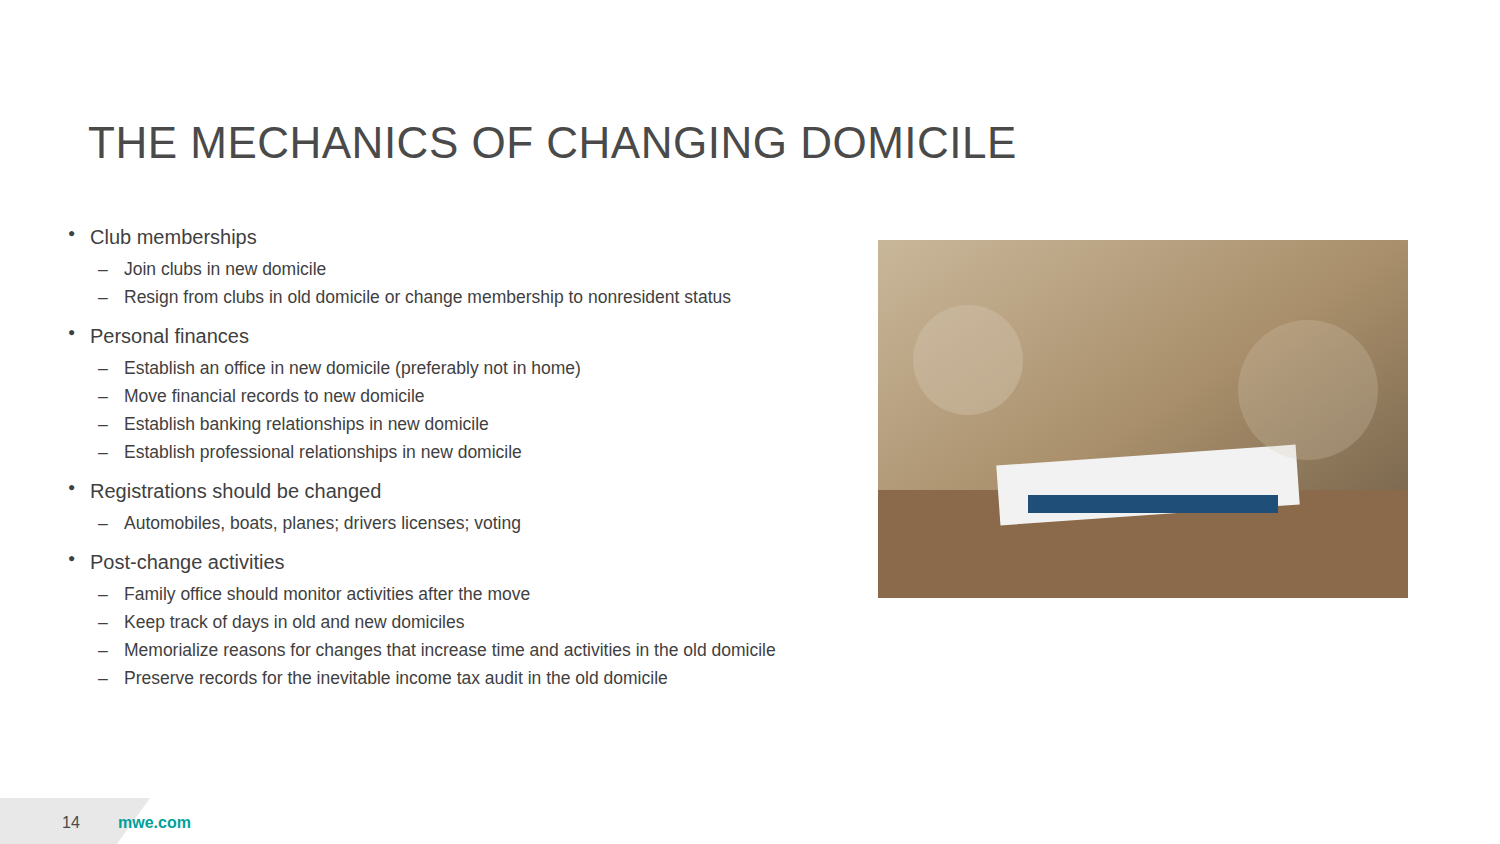The Mechanics of Changing Domicile
Club memberships
Join clubs in new domicile
Resign from clubs in old domicile or change membership to nonresident status
Personal finances
Establish an office in new domicile (preferably not in home)
Move financial records to new domicile
Establish banking relationships in new domicile
Establish professional relationships in new domicile
Registrations should be changed
Automobiles, boats, planes; drivers licenses; voting
Post-change activities
Family office should monitor activities after the move
Keep track of days in old and new domiciles
Memorialize reasons for changes that increase time and activities in the old domicile
Preserve records for the inevitable income tax audit in the old domicile
14
mwe.com